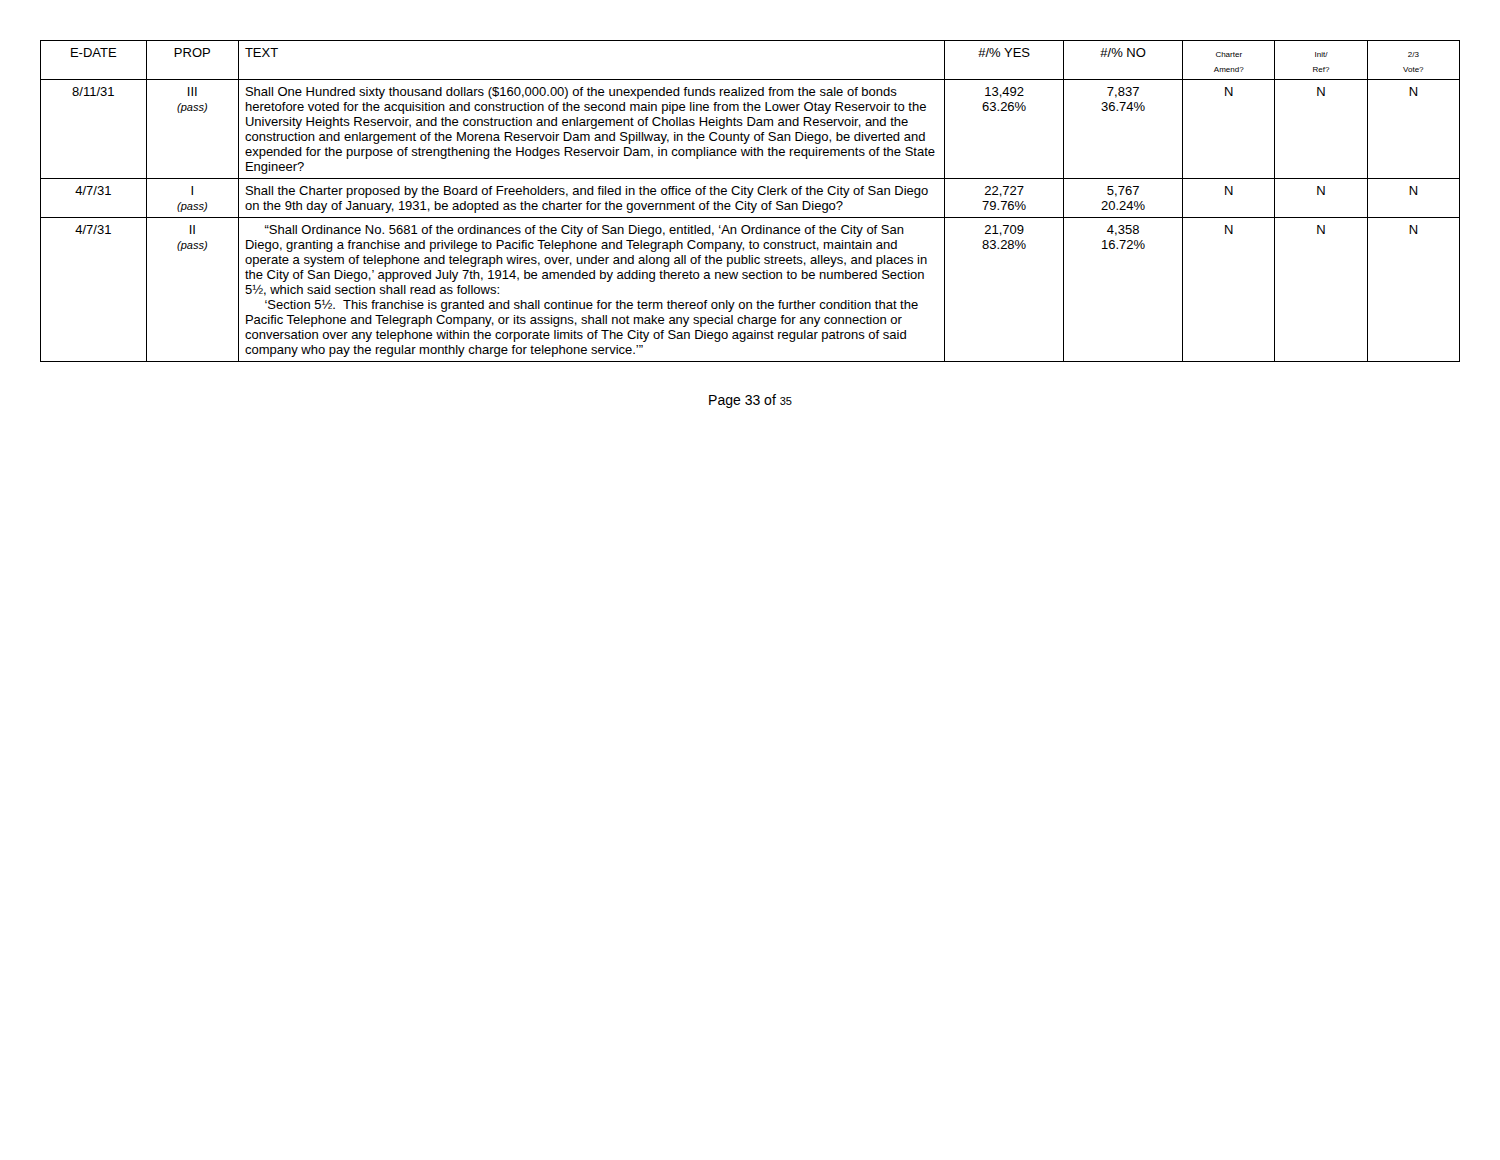| E-DATE | PROP | TEXT | #/% YES | #/% NO | Charter Amend? | Init/ Ref? | 2/3 Vote? |
| --- | --- | --- | --- | --- | --- | --- | --- |
| 8/11/31 | III (pass) | Shall One Hundred sixty thousand dollars ($160,000.00) of the unexpended funds realized from the sale of bonds heretofore voted for the acquisition and construction of the second main pipe line from the Lower Otay Reservoir to the University Heights Reservoir, and the construction and enlargement of Chollas Heights Dam and Reservoir, and the construction and enlargement of the Morena Reservoir Dam and Spillway, in the County of San Diego, be diverted and expended for the purpose of strengthening the Hodges Reservoir Dam, in compliance with the requirements of the State Engineer? | 13,492 63.26% | 7,837 36.74% | N | N | N |
| 4/7/31 | I (pass) | Shall the Charter proposed by the Board of Freeholders, and filed in the office of the City Clerk of the City of San Diego on the 9th day of January, 1931, be adopted as the charter for the government of the City of San Diego? | 22,727 79.76% | 5,767 20.24% | N | N | N |
| 4/7/31 | II (pass) | “Shall Ordinance No. 5681 of the ordinances of the City of San Diego, entitled, ‘An Ordinance of the City of San Diego, granting a franchise and privilege to Pacific Telephone and Telegraph Company, to construct, maintain and operate a system of telephone and telegraph wires, over, under and along all of the public streets, alleys, and places in the City of San Diego,’ approved July 7th, 1914, be amended by adding thereto a new section to be numbered Section 5½, which said section shall read as follows: ‘Section 5½. This franchise is granted and shall continue for the term thereof only on the further condition that the Pacific Telephone and Telegraph Company, or its assigns, shall not make any special charge for any connection or conversation over any telephone within the corporate limits of The City of San Diego against regular patrons of said company who pay the regular monthly charge for telephone service.’” | 21,709 83.28% | 4,358 16.72% | N | N | N |
Page 33 of 35